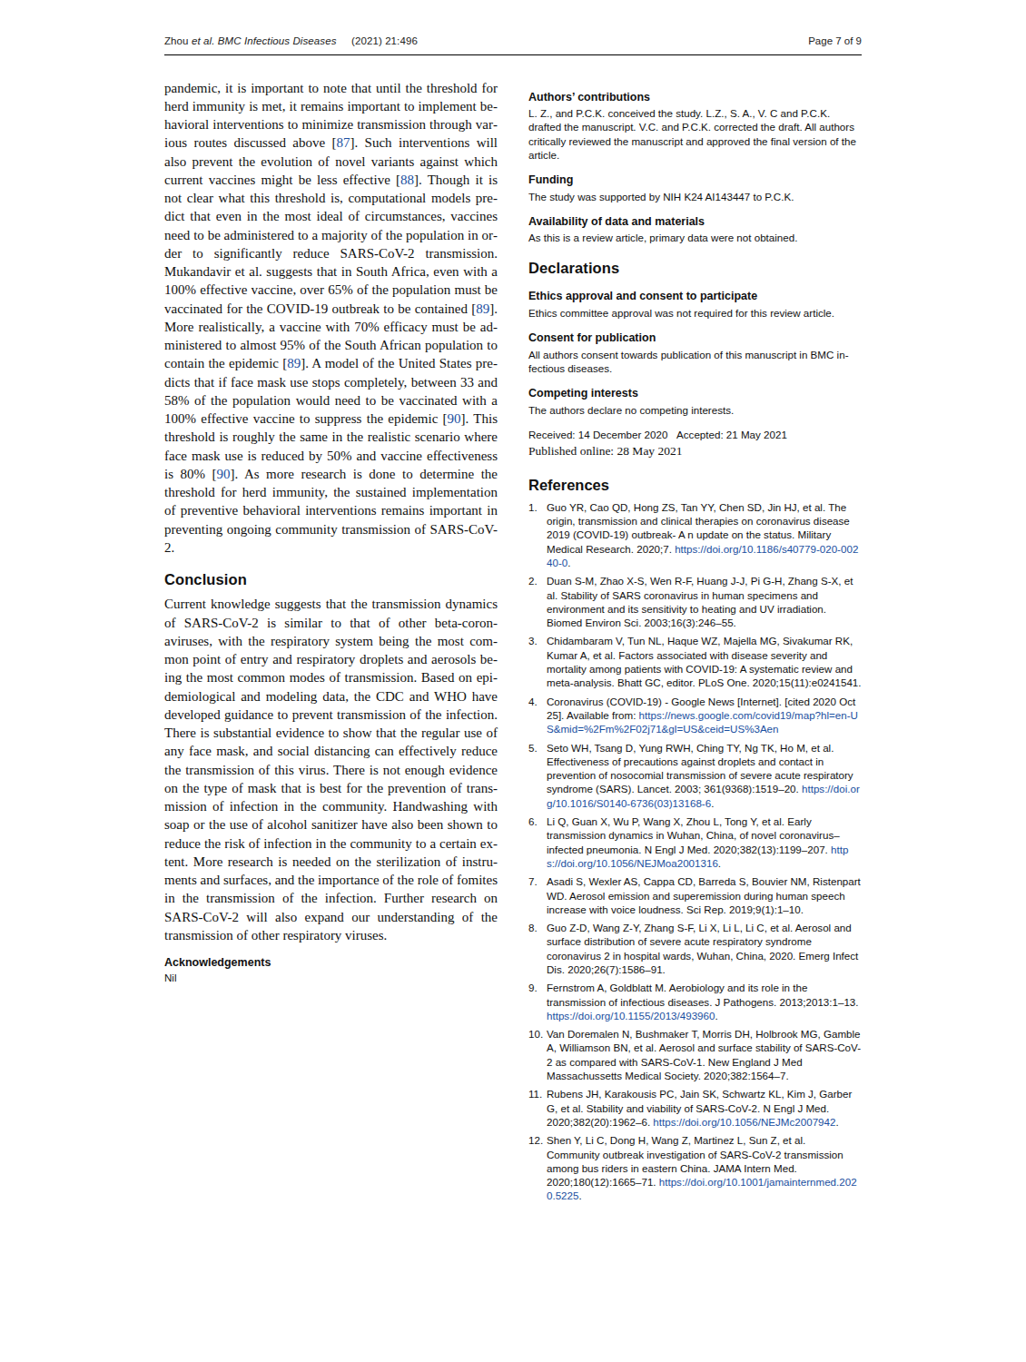Zhou et al. BMC Infectious Diseases (2021) 21:496
Page 7 of 9
pandemic, it is important to note that until the threshold for herd immunity is met, it remains important to implement behavioral interventions to minimize transmission through various routes discussed above [87]. Such interventions will also prevent the evolution of novel variants against which current vaccines might be less effective [88]. Though it is not clear what this threshold is, computational models predict that even in the most ideal of circumstances, vaccines need to be administered to a majority of the population in order to significantly reduce SARS-CoV-2 transmission. Mukandavir et al. suggests that in South Africa, even with a 100% effective vaccine, over 65% of the population must be vaccinated for the COVID-19 outbreak to be contained [89]. More realistically, a vaccine with 70% efficacy must be administered to almost 95% of the South African population to contain the epidemic [89]. A model of the United States predicts that if face mask use stops completely, between 33 and 58% of the population would need to be vaccinated with a 100% effective vaccine to suppress the epidemic [90]. This threshold is roughly the same in the realistic scenario where face mask use is reduced by 50% and vaccine effectiveness is 80% [90]. As more research is done to determine the threshold for herd immunity, the sustained implementation of preventive behavioral interventions remains important in preventing ongoing community transmission of SARS-CoV-2.
Conclusion
Current knowledge suggests that the transmission dynamics of SARS-CoV-2 is similar to that of other beta-coronaviruses, with the respiratory system being the most common point of entry and respiratory droplets and aerosols being the most common modes of transmission. Based on epidemiological and modeling data, the CDC and WHO have developed guidance to prevent transmission of the infection. There is substantial evidence to show that the regular use of any face mask, and social distancing can effectively reduce the transmission of this virus. There is not enough evidence on the type of mask that is best for the prevention of transmission of infection in the community. Handwashing with soap or the use of alcohol sanitizer have also been shown to reduce the risk of infection in the community to a certain extent. More research is needed on the sterilization of instruments and surfaces, and the importance of the role of fomites in the transmission of the infection. Further research on SARS-CoV-2 will also expand our understanding of the transmission of other respiratory viruses.
Acknowledgements
Nil
Authors’ contributions
L. Z., and P.C.K. conceived the study. L.Z., S. A., V. C and P.C.K. drafted the manuscript. V.C. and P.C.K. corrected the draft. All authors critically reviewed the manuscript and approved the final version of the article.
Funding
The study was supported by NIH K24 AI143447 to P.C.K.
Availability of data and materials
As this is a review article, primary data were not obtained.
Declarations
Ethics approval and consent to participate
Ethics committee approval was not required for this review article.
Consent for publication
All authors consent towards publication of this manuscript in BMC infectious diseases.
Competing interests
The authors declare no competing interests.
Received: 14 December 2020 Accepted: 21 May 2021
Published online: 28 May 2021
References
Guo YR, Cao QD, Hong ZS, Tan YY, Chen SD, Jin HJ, et al. The origin, transmission and clinical therapies on coronavirus disease 2019 (COVID-19) outbreak- A n update on the status. Military Medical Research. 2020;7. https://doi.org/10.1186/s40779-020-00240-0.
Duan S-M, Zhao X-S, Wen R-F, Huang J-J, Pi G-H, Zhang S-X, et al. Stability of SARS coronavirus in human specimens and environment and its sensitivity to heating and UV irradiation. Biomed Environ Sci. 2003;16(3):246–55.
Chidambaram V, Tun NL, Haque WZ, Majella MG, Sivakumar RK, Kumar A, et al. Factors associated with disease severity and mortality among patients with COVID-19: A systematic review and meta-analysis. Bhatt GC, editor. PLoS One. 2020;15(11):e0241541.
Coronavirus (COVID-19) - Google News [Internet]. [cited 2020 Oct 25]. Available from: https://news.google.com/covid19/map?hl=en-US&mid=%2Fm%2F02j71&gl=US&ceid=US%3Aen
Seto WH, Tsang D, Yung RWH, Ching TY, Ng TK, Ho M, et al. Effectiveness of precautions against droplets and contact in prevention of nosocomial transmission of severe acute respiratory syndrome (SARS). Lancet. 2003; 361(9368):1519–20. https://doi.org/10.1016/S0140-6736(03)13168-6.
Li Q, Guan X, Wu P, Wang X, Zhou L, Tong Y, et al. Early transmission dynamics in Wuhan, China, of novel coronavirus–infected pneumonia. N Engl J Med. 2020;382(13):1199–207. https://doi.org/10.1056/NEJMoa2001316.
Asadi S, Wexler AS, Cappa CD, Barreda S, Bouvier NM, Ristenpart WD. Aerosol emission and superemission during human speech increase with voice loudness. Sci Rep. 2019;9(1):1–10.
Guo Z-D, Wang Z-Y, Zhang S-F, Li X, Li L, Li C, et al. Aerosol and surface distribution of severe acute respiratory syndrome coronavirus 2 in hospital wards, Wuhan, China, 2020. Emerg Infect Dis. 2020;26(7):1586–91.
Fernstrom A, Goldblatt M. Aerobiology and its role in the transmission of infectious diseases. J Pathogens. 2013;2013:1–13. https://doi.org/10.1155/2013/493960.
Van Doremalen N, Bushmaker T, Morris DH, Holbrook MG, Gamble A, Williamson BN, et al. Aerosol and surface stability of SARS-CoV-2 as compared with SARS-CoV-1. New England J Med Massachussetts Medical Society. 2020;382:1564–7.
Rubens JH, Karakousis PC, Jain SK, Schwartz KL, Kim J, Garber G, et al. Stability and viability of SARS-CoV-2. N Engl J Med. 2020;382(20):1962–6. https://doi.org/10.1056/NEJMc2007942.
Shen Y, Li C, Dong H, Wang Z, Martinez L, Sun Z, et al. Community outbreak investigation of SARS-CoV-2 transmission among bus riders in eastern China. JAMA Intern Med. 2020;180(12):1665–71. https://doi.org/10.1001/jamainternmed.2020.5225.